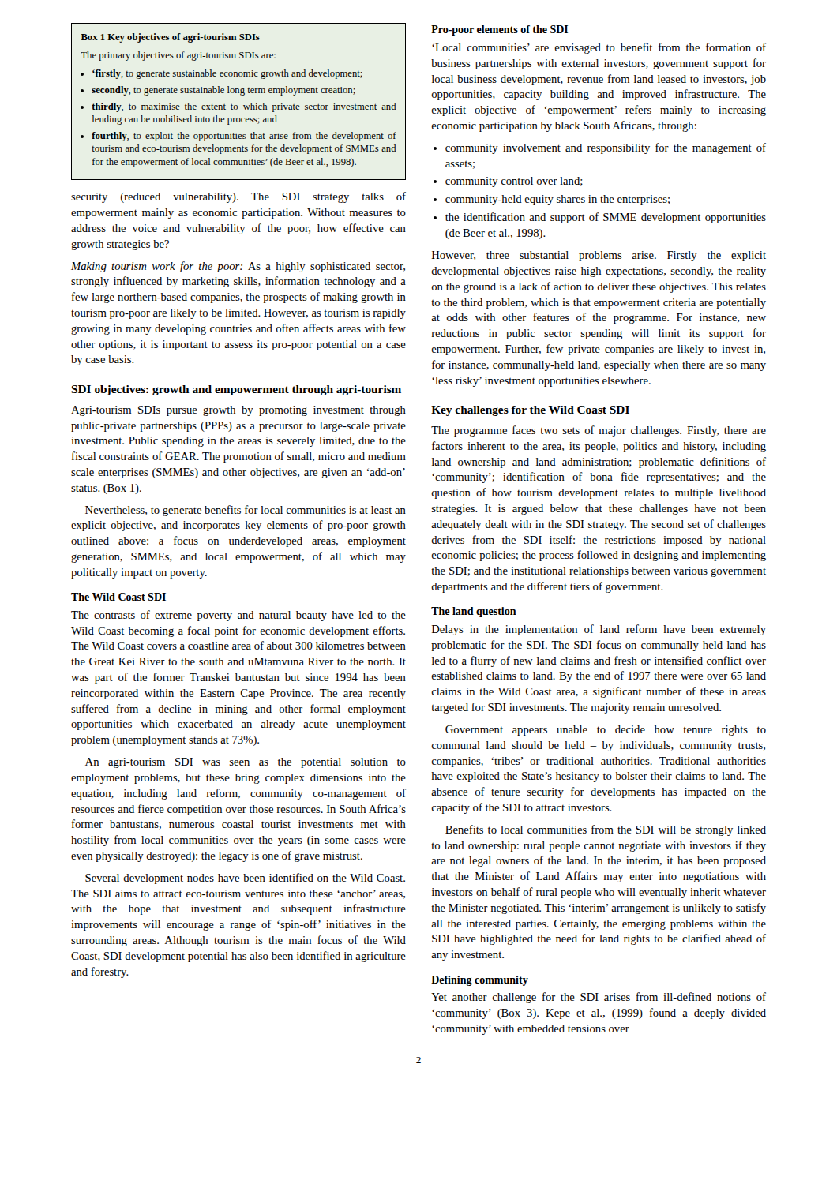Box 1 Key objectives of agri-tourism SDIs
The primary objectives of agri-tourism SDIs are:
‘firstly, to generate sustainable economic growth and development;
secondly, to generate sustainable long term employment creation;
thirdly, to maximise the extent to which private sector investment and lending can be mobilised into the process; and
fourthly, to exploit the opportunities that arise from the development of tourism and eco-tourism developments for the development of SMMEs and for the empowerment of local communities’ (de Beer et al., 1998).
security (reduced vulnerability). The SDI strategy talks of empowerment mainly as economic participation. Without measures to address the voice and vulnerability of the poor, how effective can growth strategies be?
Making tourism work for the poor: As a highly sophisticated sector, strongly influenced by marketing skills, information technology and a few large northern-based companies, the prospects of making growth in tourism pro-poor are likely to be limited. However, as tourism is rapidly growing in many developing countries and often affects areas with few other options, it is important to assess its pro-poor potential on a case by case basis.
SDI objectives: growth and empowerment through agri-tourism
Agri-tourism SDIs pursue growth by promoting investment through public-private partnerships (PPPs) as a precursor to large-scale private investment. Public spending in the areas is severely limited, due to the fiscal constraints of GEAR. The promotion of small, micro and medium scale enterprises (SMMEs) and other objectives, are given an ‘add-on’ status. (Box 1).
Nevertheless, to generate benefits for local communities is at least an explicit objective, and incorporates key elements of pro-poor growth outlined above: a focus on underdeveloped areas, employment generation, SMMEs, and local empowerment, of all which may politically impact on poverty.
The Wild Coast SDI
The contrasts of extreme poverty and natural beauty have led to the Wild Coast becoming a focal point for economic development efforts. The Wild Coast covers a coastline area of about 300 kilometres between the Great Kei River to the south and uMtamvuna River to the north. It was part of the former Transkei bantustan but since 1994 has been reincorporated within the Eastern Cape Province. The area recently suffered from a decline in mining and other formal employment opportunities which exacerbated an already acute unemployment problem (unemployment stands at 73%).
An agri-tourism SDI was seen as the potential solution to employment problems, but these bring complex dimensions into the equation, including land reform, community co-management of resources and fierce competition over those resources. In South Africa’s former bantustans, numerous coastal tourist investments met with hostility from local communities over the years (in some cases were even physically destroyed): the legacy is one of grave mistrust.
Several development nodes have been identified on the Wild Coast. The SDI aims to attract eco-tourism ventures into these ‘anchor’ areas, with the hope that investment and subsequent infrastructure improvements will encourage a range of ‘spin-off’ initiatives in the surrounding areas. Although tourism is the main focus of the Wild Coast, SDI development potential has also been identified in agriculture and forestry.
Pro-poor elements of the SDI
‘Local communities’ are envisaged to benefit from the formation of business partnerships with external investors, government support for local business development, revenue from land leased to investors, job opportunities, capacity building and improved infrastructure. The explicit objective of ‘empowerment’ refers mainly to increasing economic participation by black South Africans, through:
community involvement and responsibility for the management of assets;
community control over land;
community-held equity shares in the enterprises;
the identification and support of SMME development opportunities (de Beer et al., 1998).
However, three substantial problems arise. Firstly the explicit developmental objectives raise high expectations, secondly, the reality on the ground is a lack of action to deliver these objectives. This relates to the third problem, which is that empowerment criteria are potentially at odds with other features of the programme. For instance, new reductions in public sector spending will limit its support for empowerment. Further, few private companies are likely to invest in, for instance, communally-held land, especially when there are so many ‘less risky’ investment opportunities elsewhere.
Key challenges for the Wild Coast SDI
The programme faces two sets of major challenges. Firstly, there are factors inherent to the area, its people, politics and history, including land ownership and land administration; problematic definitions of ‘community’; identification of bona fide representatives; and the question of how tourism development relates to multiple livelihood strategies. It is argued below that these challenges have not been adequately dealt with in the SDI strategy. The second set of challenges derives from the SDI itself: the restrictions imposed by national economic policies; the process followed in designing and implementing the SDI; and the institutional relationships between various government departments and the different tiers of government.
The land question
Delays in the implementation of land reform have been extremely problematic for the SDI. The SDI focus on communally held land has led to a flurry of new land claims and fresh or intensified conflict over established claims to land. By the end of 1997 there were over 65 land claims in the Wild Coast area, a significant number of these in areas targeted for SDI investments. The majority remain unresolved.
Government appears unable to decide how tenure rights to communal land should be held – by individuals, community trusts, companies, ‘tribes’ or traditional authorities. Traditional authorities have exploited the State’s hesitancy to bolster their claims to land. The absence of tenure security for developments has impacted on the capacity of the SDI to attract investors.
Benefits to local communities from the SDI will be strongly linked to land ownership: rural people cannot negotiate with investors if they are not legal owners of the land. In the interim, it has been proposed that the Minister of Land Affairs may enter into negotiations with investors on behalf of rural people who will eventually inherit whatever the Minister negotiated. This ‘interim’ arrangement is unlikely to satisfy all the interested parties. Certainly, the emerging problems within the SDI have highlighted the need for land rights to be clarified ahead of any investment.
Defining community
Yet another challenge for the SDI arises from ill-defined notions of ‘community’ (Box 3). Kepe et al., (1999) found a deeply divided ‘community’ with embedded tensions over
2